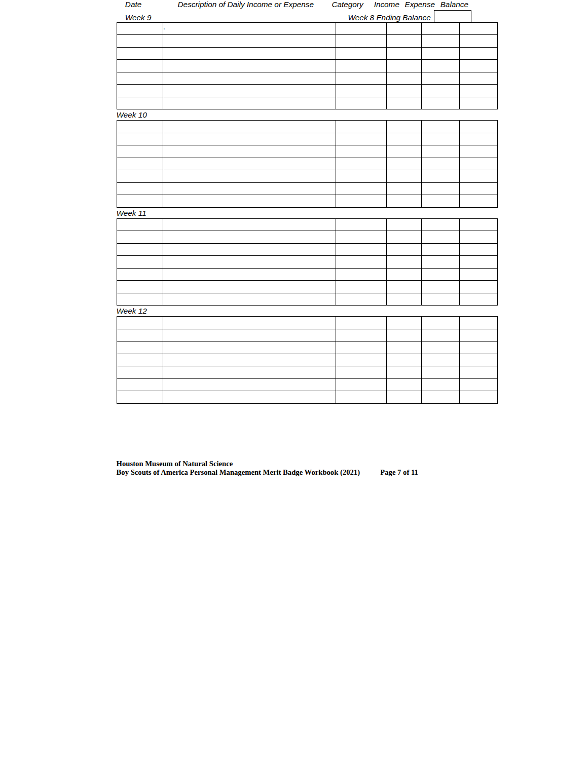Date
Description of Daily Income or Expense
Category
Income
Expense
Balance
Week 9
Week 8 Ending Balance
| | . | | | | |
Week 10
Week 11
Week 12
Houston Museum of Natural Science
Boy Scouts of America Personal Management Merit Badge Workbook (2021) Page 7 of 11